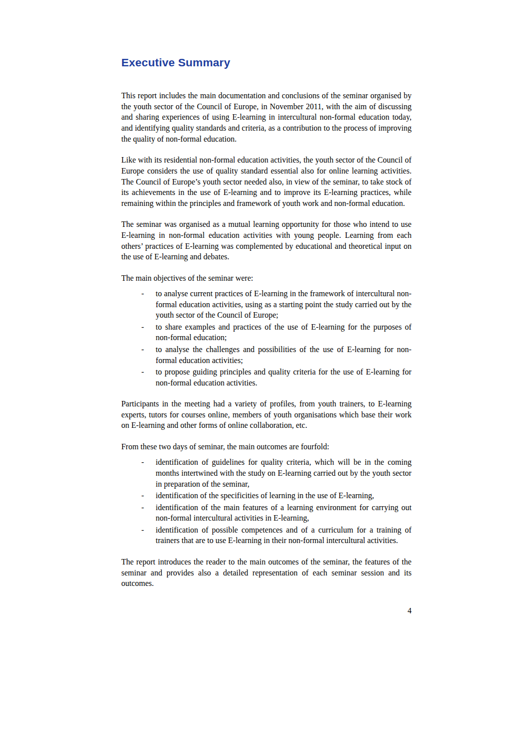Executive Summary
This report includes the main documentation and conclusions of the seminar organised by the youth sector of the Council of Europe, in November 2011, with the aim of discussing and sharing experiences of using E-learning in intercultural non-formal education today, and identifying quality standards and criteria, as a contribution to the process of improving the quality of non-formal education.
Like with its residential non-formal education activities, the youth sector of the Council of Europe considers the use of quality standard essential also for online learning activities. The Council of Europe’s youth sector needed also, in view of the seminar, to take stock of its achievements in the use of E-learning and to improve its E-learning practices, while remaining within the principles and framework of youth work and non-formal education.
The seminar was organised as a mutual learning opportunity for those who intend to use E-learning in non-formal education activities with young people. Learning from each others’ practices of E-learning was complemented by educational and theoretical input on the use of E-learning and debates.
The main objectives of the seminar were:
to analyse current practices of E-learning in the framework of intercultural non-formal education activities, using as a starting point the study carried out by the youth sector of the Council of Europe;
to share examples and practices of the use of E-learning for the purposes of non-formal education;
to analyse the challenges and possibilities of the use of E-learning for non-formal education activities;
to propose guiding principles and quality criteria for the use of E-learning for non-formal education activities.
Participants in the meeting had a variety of profiles, from youth trainers, to E-learning experts, tutors for courses online, members of youth organisations which base their work on E-learning and other forms of online collaboration, etc.
From these two days of seminar, the main outcomes are fourfold:
identification of guidelines for quality criteria, which will be in the coming months intertwined with the study on E-learning carried out by the youth sector in preparation of the seminar,
identification of the specificities of learning in the use of E-learning,
identification of the main features of a learning environment for carrying out non-formal intercultural activities in E-learning,
identification of possible competences and of a curriculum for a training of trainers that are to use E-learning in their non-formal intercultural activities.
The report introduces the reader to the main outcomes of the seminar, the features of the seminar and provides also a detailed representation of each seminar session and its outcomes.
4